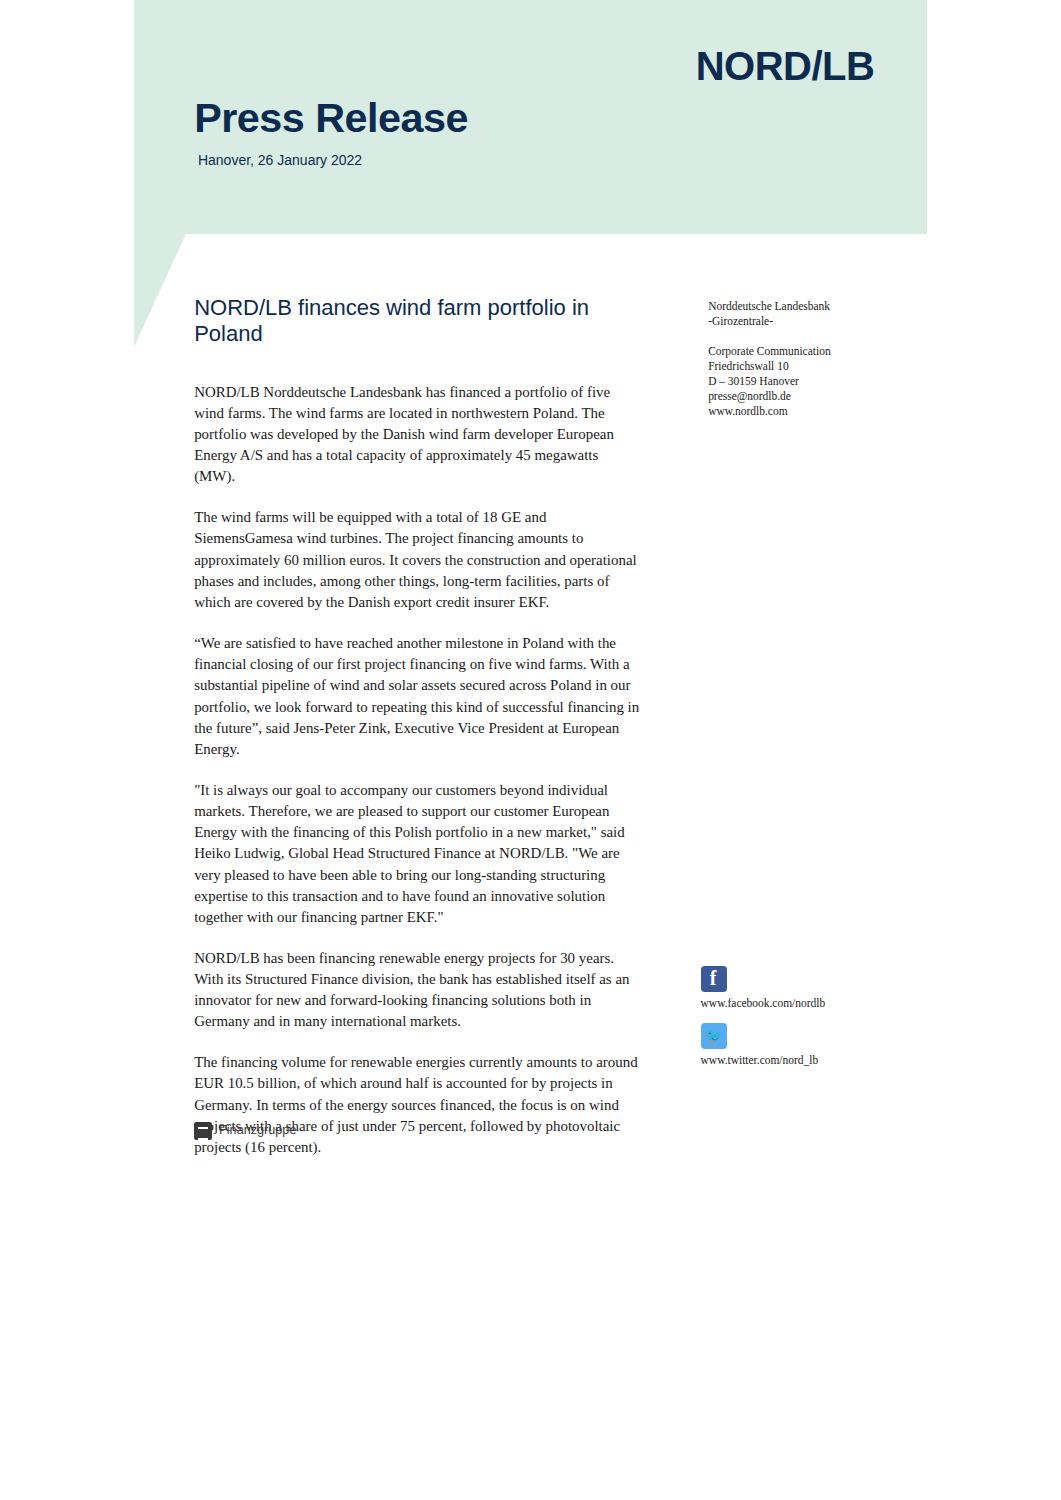NORD/LB
Press Release
Hanover, 26 January 2022
Norddeutsche Landesbank
-Girozentrale-
Corporate Communication
Friedrichswall 10
D – 30159 Hanover
presse@nordlb.de
www.nordlb.com
NORD/LB finances wind farm portfolio in Poland
NORD/LB Norddeutsche Landesbank has financed a portfolio of five wind farms. The wind farms are located in northwestern Poland. The portfolio was developed by the Danish wind farm developer European Energy A/S and has a total capacity of approximately 45 megawatts (MW).
The wind farms will be equipped with a total of 18 GE and SiemensGamesa wind turbines. The project financing amounts to approximately 60 million euros. It covers the construction and operational phases and includes, among other things, long-term facilities, parts of which are covered by the Danish export credit insurer EKF.
“We are satisfied to have reached another milestone in Poland with the financial closing of our first project financing on five wind farms. With a substantial pipeline of wind and solar assets secured across Poland in our portfolio, we look forward to repeating this kind of successful financing in the future”, said Jens-Peter Zink, Executive Vice President at European Energy.
"It is always our goal to accompany our customers beyond individual markets. Therefore, we are pleased to support our customer European Energy with the financing of this Polish portfolio in a new market," said Heiko Ludwig, Global Head Structured Finance at NORD/LB. "We are very pleased to have been able to bring our long-standing structuring expertise to this transaction and to have found an innovative solution together with our financing partner EKF."
NORD/LB has been financing renewable energy projects for 30 years. With its Structured Finance division, the bank has established itself as an innovator for new and forward-looking financing solutions both in Germany and in many international markets.
The financing volume for renewable energies currently amounts to around EUR 10.5 billion, of which around half is accounted for by projects in Germany. In terms of the energy sources financed, the focus is on wind projects with a share of just under 75 percent, followed by photovoltaic projects (16 percent).
www.facebook.com/nordlb
www.twitter.com/nord_lb
Finanzgruppe